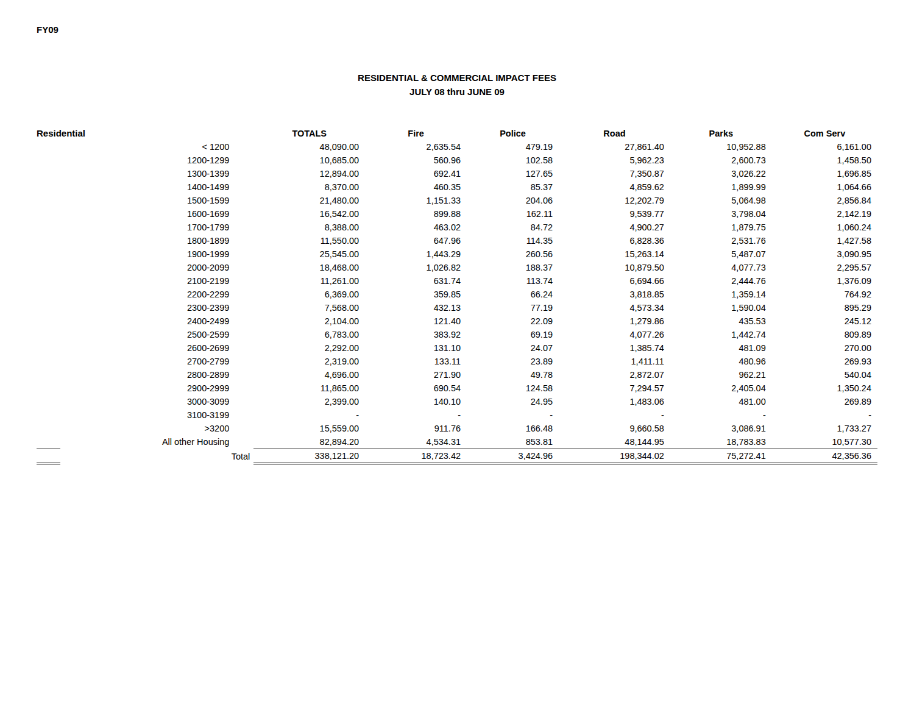FY09
RESIDENTIAL & COMMERCIAL IMPACT FEES
JULY 08 thru JUNE 09
| Residential | TOTALS | Fire | Police | Road | Parks | Com Serv |
| --- | --- | --- | --- | --- | --- | --- |
| | < 1200 | 48,090.00 | 2,635.54 | 479.19 | 27,861.40 | 10,952.88 | 6,161.00 |
| | 1200-1299 | 10,685.00 | 560.96 | 102.58 | 5,962.23 | 2,600.73 | 1,458.50 |
| | 1300-1399 | 12,894.00 | 692.41 | 127.65 | 7,350.87 | 3,026.22 | 1,696.85 |
| | 1400-1499 | 8,370.00 | 460.35 | 85.37 | 4,859.62 | 1,899.99 | 1,064.66 |
| | 1500-1599 | 21,480.00 | 1,151.33 | 204.06 | 12,202.79 | 5,064.98 | 2,856.84 |
| | 1600-1699 | 16,542.00 | 899.88 | 162.11 | 9,539.77 | 3,798.04 | 2,142.19 |
| | 1700-1799 | 8,388.00 | 463.02 | 84.72 | 4,900.27 | 1,879.75 | 1,060.24 |
| | 1800-1899 | 11,550.00 | 647.96 | 114.35 | 6,828.36 | 2,531.76 | 1,427.58 |
| | 1900-1999 | 25,545.00 | 1,443.29 | 260.56 | 15,263.14 | 5,487.07 | 3,090.95 |
| | 2000-2099 | 18,468.00 | 1,026.82 | 188.37 | 10,879.50 | 4,077.73 | 2,295.57 |
| | 2100-2199 | 11,261.00 | 631.74 | 113.74 | 6,694.66 | 2,444.76 | 1,376.09 |
| | 2200-2299 | 6,369.00 | 359.85 | 66.24 | 3,818.85 | 1,359.14 | 764.92 |
| | 2300-2399 | 7,568.00 | 432.13 | 77.19 | 4,573.34 | 1,590.04 | 895.29 |
| | 2400-2499 | 2,104.00 | 121.40 | 22.09 | 1,279.86 | 435.53 | 245.12 |
| | 2500-2599 | 6,783.00 | 383.92 | 69.19 | 4,077.26 | 1,442.74 | 809.89 |
| | 2600-2699 | 2,292.00 | 131.10 | 24.07 | 1,385.74 | 481.09 | 270.00 |
| | 2700-2799 | 2,319.00 | 133.11 | 23.89 | 1,411.11 | 480.96 | 269.93 |
| | 2800-2899 | 4,696.00 | 271.90 | 49.78 | 2,872.07 | 962.21 | 540.04 |
| | 2900-2999 | 11,865.00 | 690.54 | 124.58 | 7,294.57 | 2,405.04 | 1,350.24 |
| | 3000-3099 | 2,399.00 | 140.10 | 24.95 | 1,483.06 | 481.00 | 269.89 |
| | 3100-3199 | - | - | - | - | - | - |
| | >3200 | 15,559.00 | 911.76 | 166.48 | 9,660.58 | 3,086.91 | 1,733.27 |
| | All other Housing | 82,894.20 | 4,534.31 | 853.81 | 48,144.95 | 18,783.83 | 10,577.30 |
| | Total | 338,121.20 | 18,723.42 | 3,424.96 | 198,344.02 | 75,272.41 | 42,356.36 |